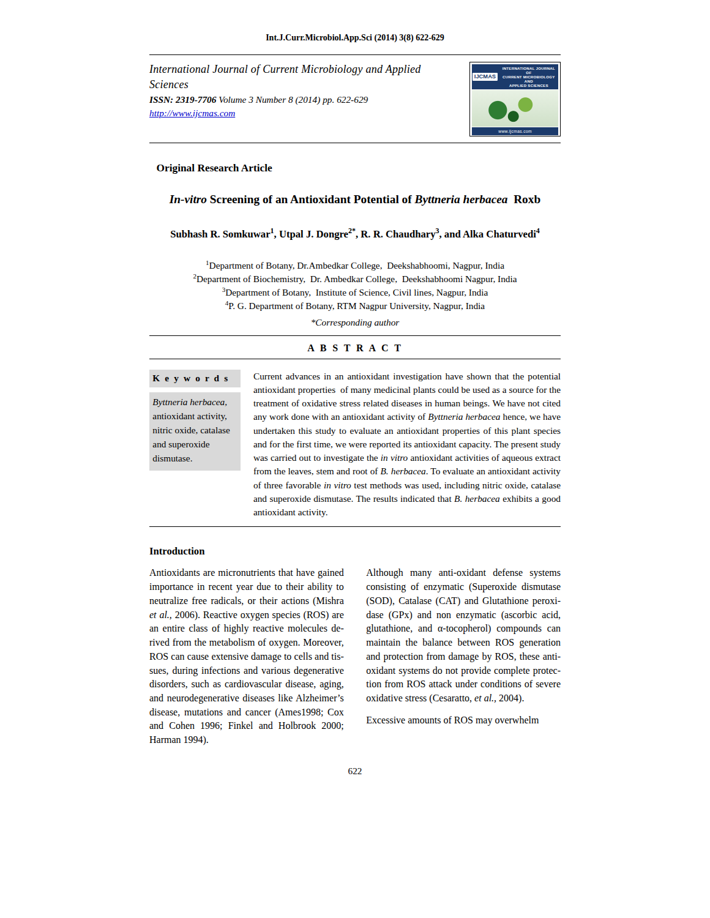Int.J.Curr.Microbiol.App.Sci (2014) 3(8) 622-629
International Journal of Current Microbiology and Applied Sciences
ISSN: 2319-7706 Volume 3 Number 8 (2014) pp. 622-629
http://www.ijcmas.com
IJCMAS International Journal of
Current Microbiology and
Applied Sciences
www.ijcmas.com
Original Research Article
In-vitro Screening of an Antioxidant Potential of Byttneria herbacea Roxb
Subhash R. Somkuwar1, Utpal J. Dongre2*, R. R. Chaudhary3, and Alka Chaturvedi4
1Department of Botany, Dr.Ambedkar College, Deekshabhoomi, Nagpur, India
2Department of Biochemistry, Dr. Ambedkar College, Deekshabhoomi Nagpur, India
3Department of Botany, Institute of Science, Civil lines, Nagpur, India
4P. G. Department of Botany, RTM Nagpur University, Nagpur, India
*Corresponding author
A B S T R A C T
K e y w o r d s
Byttneria herbacea,
antioxidant activity,
nitric oxide, catalase and superoxide dismutase.
Current advances in an antioxidant investigation have shown that the potential antioxidant properties of many medicinal plants could be used as a source for the treatment of oxidative stress related diseases in human beings. We have not cited any work done with an antioxidant activity of Byttneria herbacea hence, we have undertaken this study to evaluate an antioxidant properties of this plant species and for the first time, we were reported its antioxidant capacity. The present study was carried out to investigate the in vitro antioxidant activities of aqueous extract from the leaves, stem and root of B. herbacea. To evaluate an antioxidant activity of three favorable in vitro test methods was used, including nitric oxide, catalase and superoxide dismutase. The results indicated that B. herbacea exhibits a good antioxidant activity.
Introduction
Antioxidants are micronutrients that have gained importance in recent year due to their ability to neutralize free radicals, or their actions (Mishra et al., 2006). Reactive oxygen species (ROS) are an entire class of highly reactive molecules derived from the metabolism of oxygen. Moreover, ROS can cause extensive damage to cells and tissues, during infections and various degenerative disorders, such as cardiovascular disease, aging, and neurodegenerative diseases like Alzheimer’s disease, mutations and cancer (Ames1998; Cox and Cohen 1996; Finkel and Holbrook 2000; Harman 1994).
Although many anti-oxidant defense systems consisting of enzymatic (Superoxide dismutase (SOD), Catalase (CAT) and Glutathione peroxidase (GPx) and non enzymatic (ascorbic acid, glutathione, and α-tocopherol) compounds can maintain the balance between ROS generation and protection from damage by ROS, these anti-oxidant systems do not provide complete protection from ROS attack under conditions of severe oxidative stress (Cesaratto, et al., 2004).
Excessive amounts of ROS may overwhelm
622